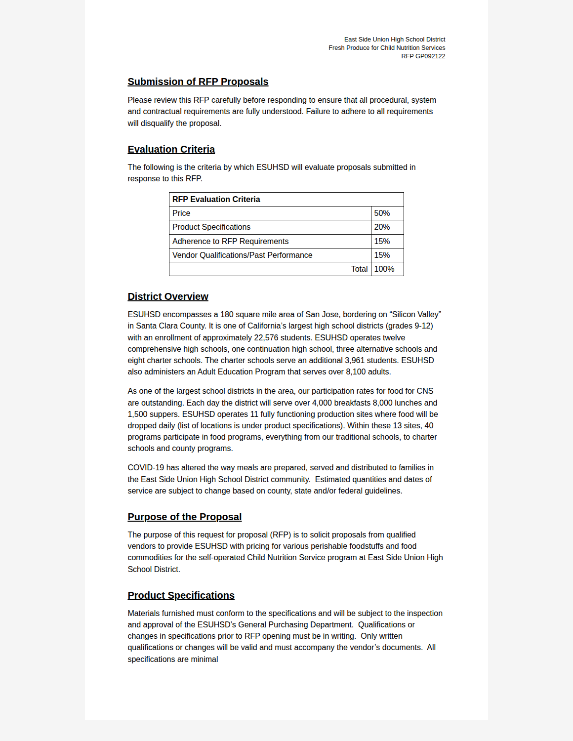East Side Union High School District
Fresh Produce for Child Nutrition Services
RFP GP092122
Submission of RFP Proposals
Please review this RFP carefully before responding to ensure that all procedural, system and contractual requirements are fully understood. Failure to adhere to all requirements will disqualify the proposal.
Evaluation Criteria
The following is the criteria by which ESUHSD will evaluate proposals submitted in response to this RFP.
| RFP Evaluation Criteria |
| --- |
| Price | 50% |
| Product Specifications | 20% |
| Adherence to RFP Requirements | 15% |
| Vendor Qualifications/Past Performance | 15% |
| Total | 100% |
District Overview
ESUHSD encompasses a 180 square mile area of San Jose, bordering on “Silicon Valley” in Santa Clara County. It is one of California’s largest high school districts (grades 9-12) with an enrollment of approximately 22,576 students. ESUHSD operates twelve comprehensive high schools, one continuation high school, three alternative schools and eight charter schools. The charter schools serve an additional 3,961 students. ESUHSD also administers an Adult Education Program that serves over 8,100 adults.
As one of the largest school districts in the area, our participation rates for food for CNS are outstanding. Each day the district will serve over 4,000 breakfasts 8,000 lunches and 1,500 suppers. ESUHSD operates 11 fully functioning production sites where food will be dropped daily (list of locations is under product specifications). Within these 13 sites, 40 programs participate in food programs, everything from our traditional schools, to charter schools and county programs.
COVID-19 has altered the way meals are prepared, served and distributed to families in the East Side Union High School District community. Estimated quantities and dates of service are subject to change based on county, state and/or federal guidelines.
Purpose of the Proposal
The purpose of this request for proposal (RFP) is to solicit proposals from qualified vendors to provide ESUHSD with pricing for various perishable foodstuffs and food commodities for the self-operated Child Nutrition Service program at East Side Union High School District.
Product Specifications
Materials furnished must conform to the specifications and will be subject to the inspection and approval of the ESUHSD’s General Purchasing Department. Qualifications or changes in specifications prior to RFP opening must be in writing. Only written qualifications or changes will be valid and must accompany the vendor’s documents. All specifications are minimal